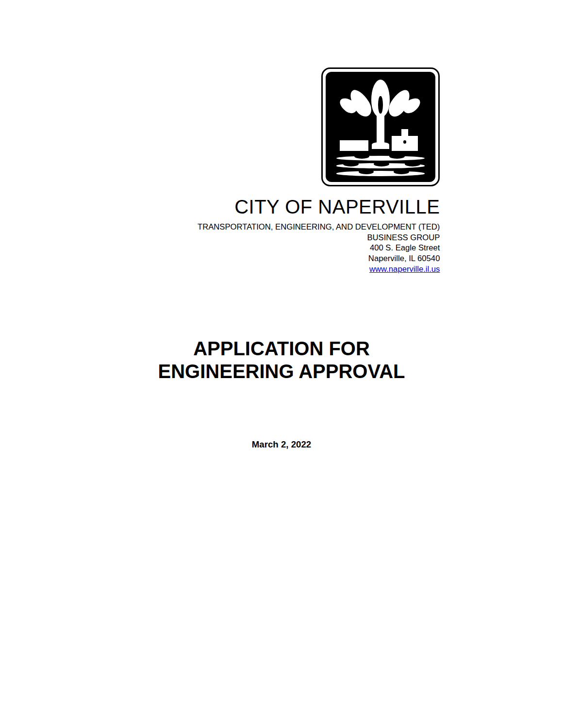CITY OF NAPERVILLE
TRANSPORTATION, ENGINEERING, AND DEVELOPMENT (TED)
BUSINESS GROUP
400 S. Eagle Street
Naperville, IL 60540
www.naperville.il.us
APPLICATION FOR
ENGINEERING APPROVAL
March 2, 2022